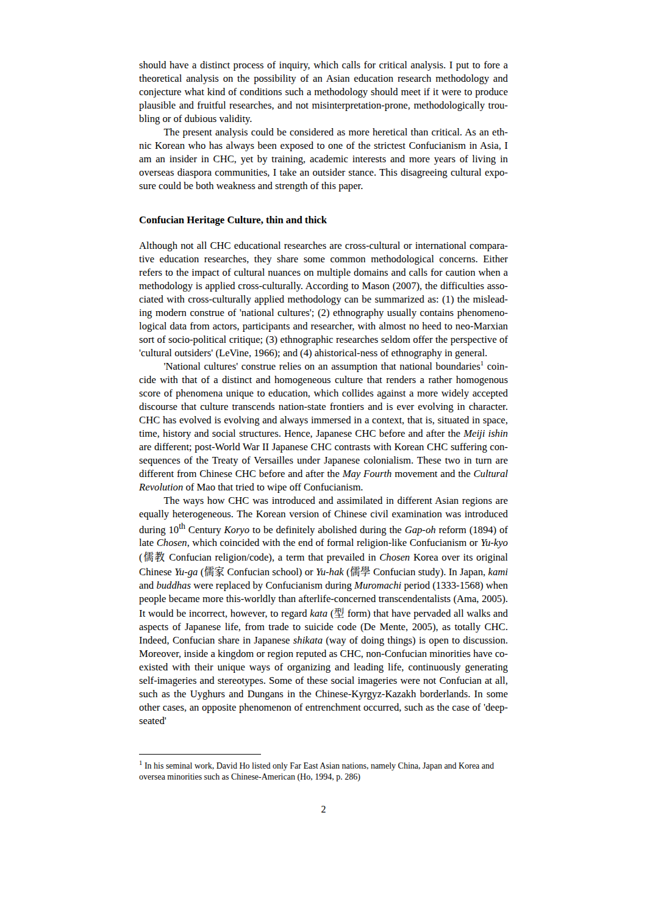should have a distinct process of inquiry, which calls for critical analysis. I put to fore a theoretical analysis on the possibility of an Asian education research methodology and conjecture what kind of conditions such a methodology should meet if it were to produce plausible and fruitful researches, and not misinterpretation-prone, methodologically troubling or of dubious validity.
The present analysis could be considered as more heretical than critical. As an ethnic Korean who has always been exposed to one of the strictest Confucianism in Asia, I am an insider in CHC, yet by training, academic interests and more years of living in overseas diaspora communities, I take an outsider stance. This disagreeing cultural exposure could be both weakness and strength of this paper.
Confucian Heritage Culture, thin and thick
Although not all CHC educational researches are cross-cultural or international comparative education researches, they share some common methodological concerns. Either refers to the impact of cultural nuances on multiple domains and calls for caution when a methodology is applied cross-culturally. According to Mason (2007), the difficulties associated with cross-culturally applied methodology can be summarized as: (1) the misleading modern construe of 'national cultures'; (2) ethnography usually contains phenomenological data from actors, participants and researcher, with almost no heed to neo-Marxian sort of socio-political critique; (3) ethnographic researches seldom offer the perspective of 'cultural outsiders' (LeVine, 1966); and (4) ahistorical-ness of ethnography in general.
'National cultures' construe relies on an assumption that national boundaries1 coincide with that of a distinct and homogeneous culture that renders a rather homogenous score of phenomena unique to education, which collides against a more widely accepted discourse that culture transcends nation-state frontiers and is ever evolving in character. CHC has evolved is evolving and always immersed in a context, that is, situated in space, time, history and social structures. Hence, Japanese CHC before and after the Meiji ishin are different; post-World War II Japanese CHC contrasts with Korean CHC suffering consequences of the Treaty of Versailles under Japanese colonialism. These two in turn are different from Chinese CHC before and after the May Fourth movement and the Cultural Revolution of Mao that tried to wipe off Confucianism.
The ways how CHC was introduced and assimilated in different Asian regions are equally heterogeneous. The Korean version of Chinese civil examination was introduced during 10th Century Koryo to be definitely abolished during the Gap-oh reform (1894) of late Chosen, which coincided with the end of formal religion-like Confucianism or Yu-kyo (儒教 Confucian religion/code), a term that prevailed in Chosen Korea over its original Chinese Yu-ga (儒家 Confucian school) or Yu-hak (儒學 Confucian study). In Japan, kami and buddhas were replaced by Confucianism during Muromachi period (1333-1568) when people became more this-worldly than afterlife-concerned transcendentalists (Ama, 2005). It would be incorrect, however, to regard kata (型 form) that have pervaded all walks and aspects of Japanese life, from trade to suicide code (De Mente, 2005), as totally CHC. Indeed, Confucian share in Japanese shikata (way of doing things) is open to discussion. Moreover, inside a kingdom or region reputed as CHC, non-Confucian minorities have coexisted with their unique ways of organizing and leading life, continuously generating self-imageries and stereotypes. Some of these social imageries were not Confucian at all, such as the Uyghurs and Dungans in the Chinese-Kyrgyz-Kazakh borderlands. In some other cases, an opposite phenomenon of entrenchment occurred, such as the case of 'deep-seated'
1 In his seminal work, David Ho listed only Far East Asian nations, namely China, Japan and Korea and oversea minorities such as Chinese-American (Ho, 1994, p. 286)
2